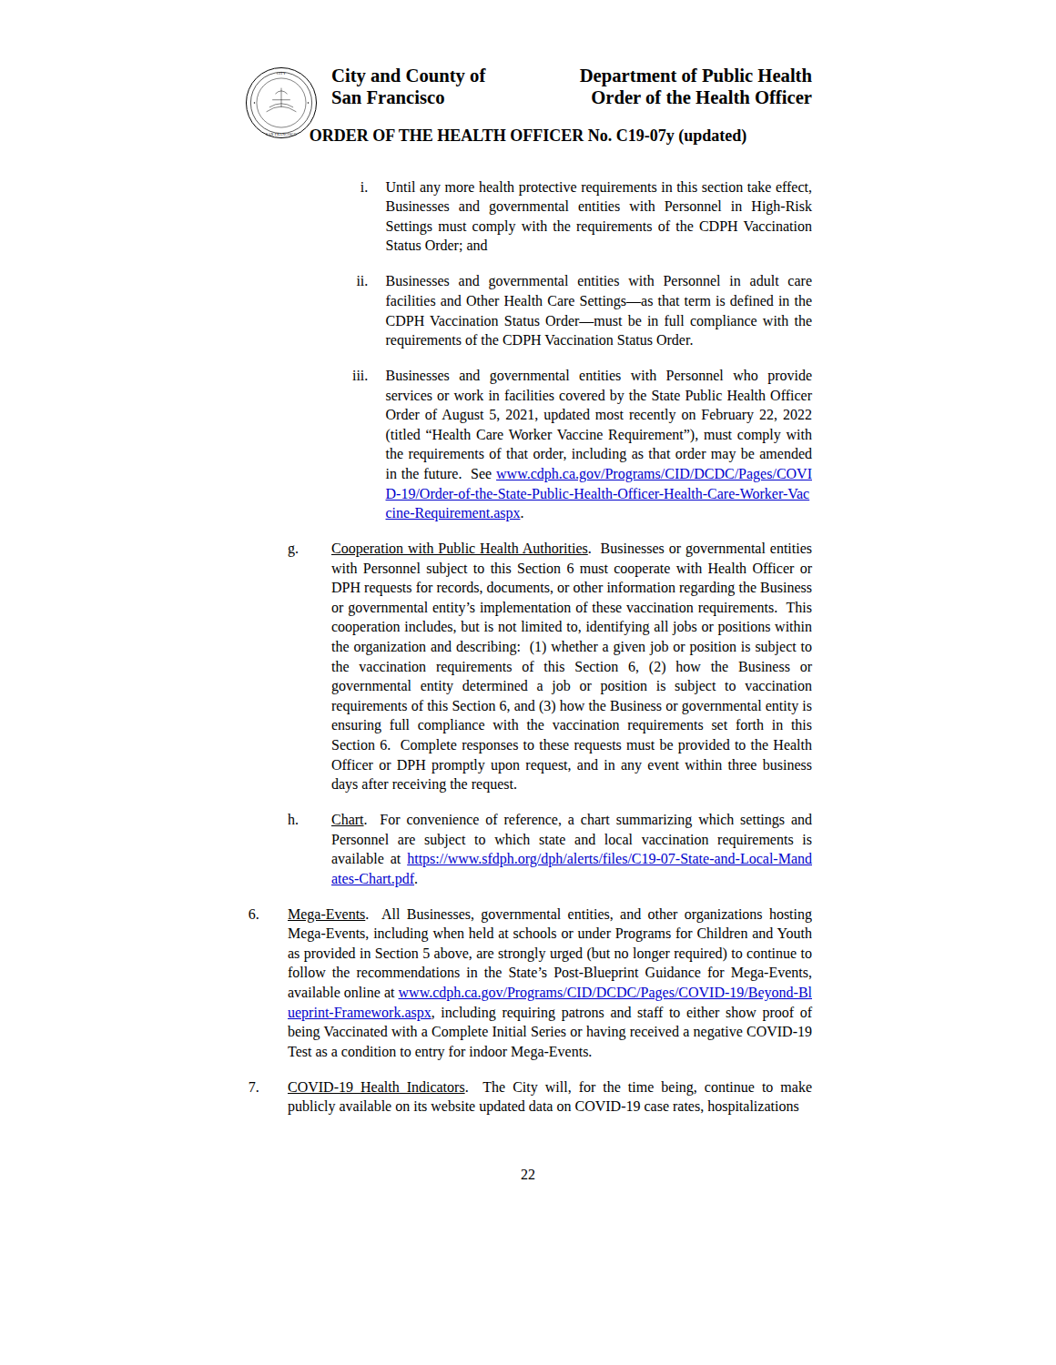CITY SAN FRANCISCO
City and County of
San Francisco
Department of Public Health
Order of the Health Officer
ORDER OF THE HEALTH OFFICER No. C19-07y (updated)
i. Until any more health protective requirements in this section take effect, Businesses and governmental entities with Personnel in High-Risk Settings must comply with the requirements of the CDPH Vaccination Status Order; and
ii. Businesses and governmental entities with Personnel in adult care facilities and Other Health Care Settings—as that term is defined in the CDPH Vaccination Status Order—must be in full compliance with the requirements of the CDPH Vaccination Status Order.
iii. Businesses and governmental entities with Personnel who provide services or work in facilities covered by the State Public Health Officer Order of August 5, 2021, updated most recently on February 22, 2022 (titled “Health Care Worker Vaccine Requirement”), must comply with the requirements of that order, including as that order may be amended in the future. See www.cdph.ca.gov/Programs/CID/DCDC/Pages/COVID-19/Order-of-the-State-Public-Health-Officer-Health-Care-Worker-Vaccine-Requirement.aspx.
g. Cooperation with Public Health Authorities. Businesses or governmental entities with Personnel subject to this Section 6 must cooperate with Health Officer or DPH requests for records, documents, or other information regarding the Business or governmental entity’s implementation of these vaccination requirements. This cooperation includes, but is not limited to, identifying all jobs or positions within the organization and describing: (1) whether a given job or position is subject to the vaccination requirements of this Section 6, (2) how the Business or governmental entity determined a job or position is subject to vaccination requirements of this Section 6, and (3) how the Business or governmental entity is ensuring full compliance with the vaccination requirements set forth in this Section 6. Complete responses to these requests must be provided to the Health Officer or DPH promptly upon request, and in any event within three business days after receiving the request.
h. Chart. For convenience of reference, a chart summarizing which settings and Personnel are subject to which state and local vaccination requirements is available at https://www.sfdph.org/dph/alerts/files/C19-07-State-and-Local-Mandates-Chart.pdf.
Mega-Events. All Businesses, governmental entities, and other organizations hosting Mega-Events, including when held at schools or under Programs for Children and Youth as provided in Section 5 above, are strongly urged (but no longer required) to continue to follow the recommendations in the State’s Post-Blueprint Guidance for Mega-Events, available online at www.cdph.ca.gov/Programs/CID/DCDC/Pages/COVID-19/Beyond-Blueprint-Framework.aspx, including requiring patrons and staff to either show proof of being Vaccinated with a Complete Initial Series or having received a negative COVID-19 Test as a condition to entry for indoor Mega-Events.
COVID-19 Health Indicators. The City will, for the time being, continue to make publicly available on its website updated data on COVID-19 case rates, hospitalizations
22